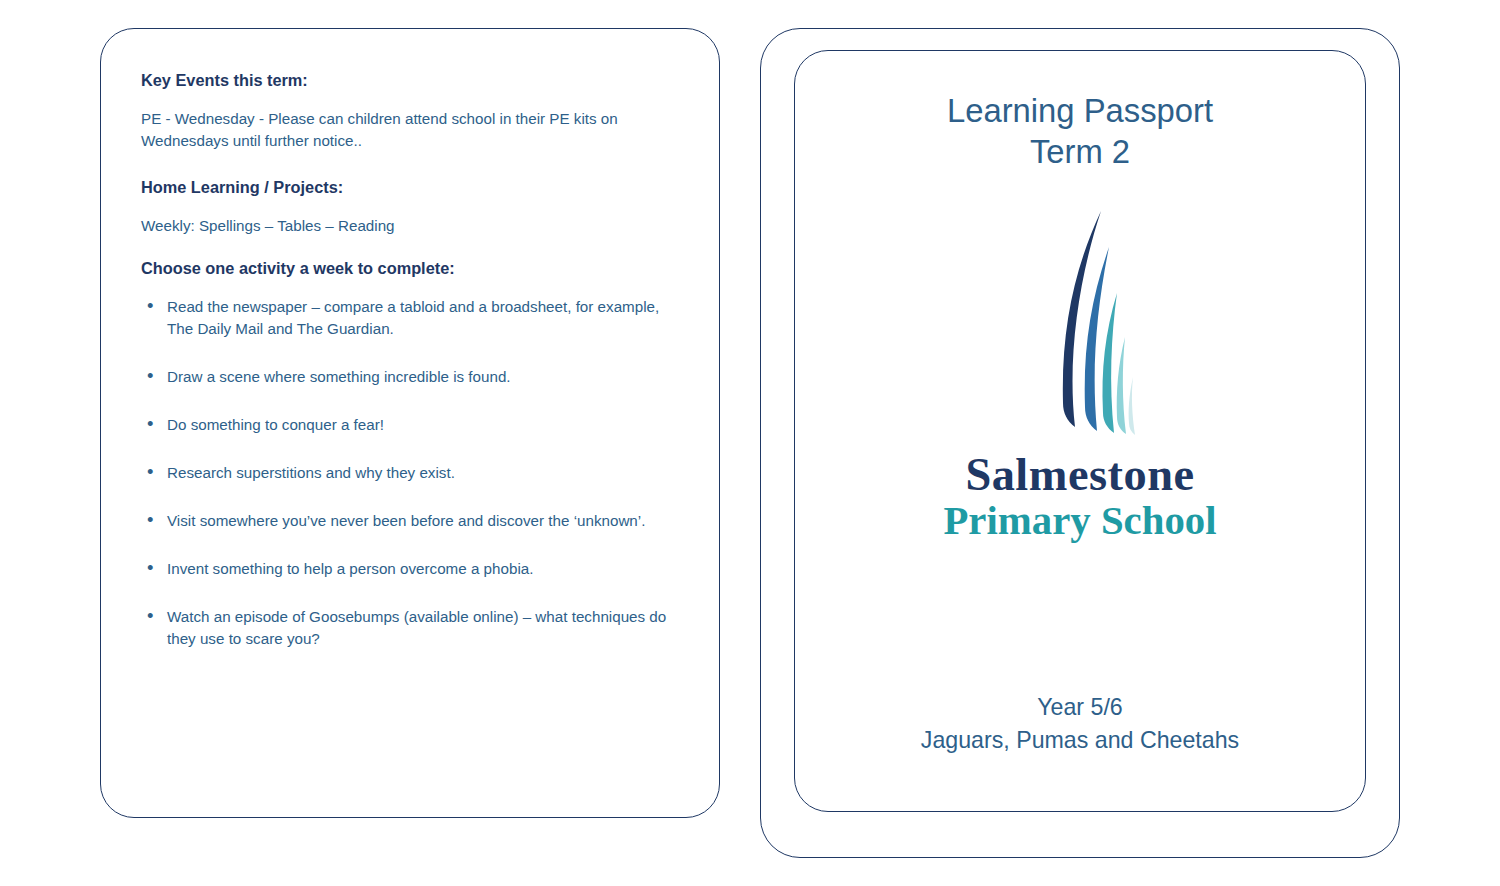Key Events this term:
PE - Wednesday - Please can children attend school in their PE kits on Wednesdays until further notice..
Home Learning / Projects:
Weekly: Spellings – Tables – Reading
Choose one activity a week to complete:
Read the newspaper – compare a tabloid and a broadsheet, for example, The Daily Mail and The Guardian.
Draw a scene where something incredible is found.
Do something to conquer a fear!
Research superstitions and why they exist.
Visit somewhere you’ve never been before and discover the ‘unknown’.
Invent something to help a person overcome a phobia.
Watch an episode of Goosebumps (available online) – what techniques do they use to scare you?
Learning Passport
Term 2
Salmestone Primary School
Year 5/6
Jaguars, Pumas and Cheetahs